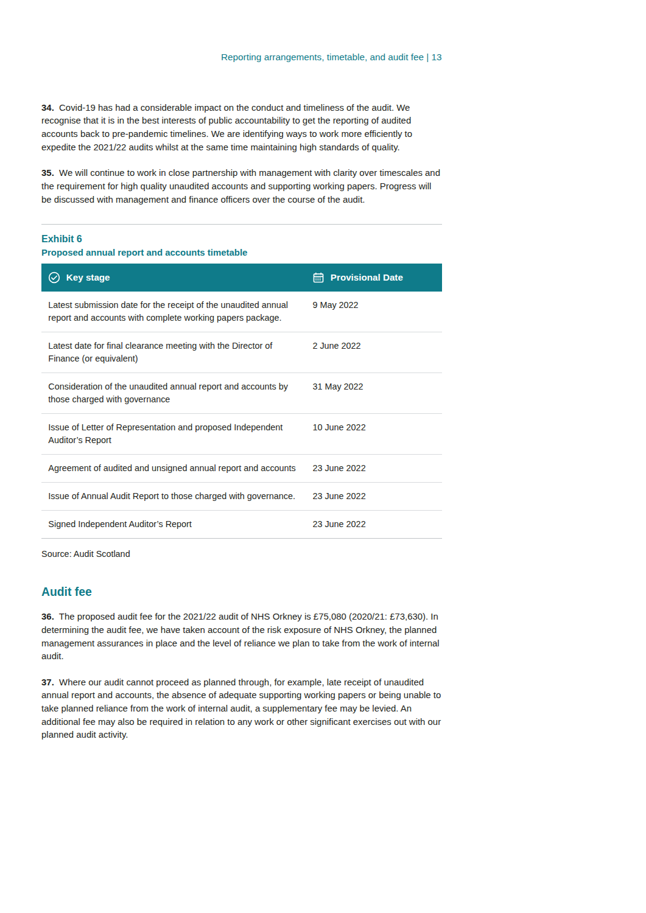Reporting arrangements, timetable, and audit fee | 13
34. Covid-19 has had a considerable impact on the conduct and timeliness of the audit. We recognise that it is in the best interests of public accountability to get the reporting of audited accounts back to pre-pandemic timelines. We are identifying ways to work more efficiently to expedite the 2021/22 audits whilst at the same time maintaining high standards of quality.
35. We will continue to work in close partnership with management with clarity over timescales and the requirement for high quality unaudited accounts and supporting working papers. Progress will be discussed with management and finance officers over the course of the audit.
Exhibit 6
Proposed annual report and accounts timetable
| Key stage | Provisional Date |
| --- | --- |
| Latest submission date for the receipt of the unaudited annual report and accounts with complete working papers package. | 9 May 2022 |
| Latest date for final clearance meeting with the Director of Finance (or equivalent) | 2 June 2022 |
| Consideration of the unaudited annual report and accounts by those charged with governance | 31 May 2022 |
| Issue of Letter of Representation and proposed Independent Auditor’s Report | 10 June 2022 |
| Agreement of audited and unsigned annual report and accounts | 23 June 2022 |
| Issue of Annual Audit Report to those charged with governance. | 23 June 2022 |
| Signed Independent Auditor’s Report | 23 June 2022 |
Source: Audit Scotland
Audit fee
36. The proposed audit fee for the 2021/22 audit of NHS Orkney is £75,080 (2020/21: £73,630). In determining the audit fee, we have taken account of the risk exposure of NHS Orkney, the planned management assurances in place and the level of reliance we plan to take from the work of internal audit.
37. Where our audit cannot proceed as planned through, for example, late receipt of unaudited annual report and accounts, the absence of adequate supporting working papers or being unable to take planned reliance from the work of internal audit, a supplementary fee may be levied. An additional fee may also be required in relation to any work or other significant exercises out with our planned audit activity.